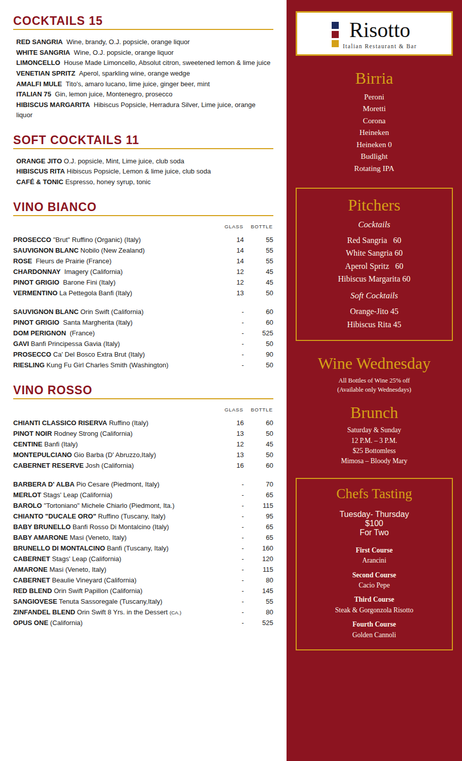Cocktails 15
RED SANGRIA Wine, brandy, O.J. popsicle, orange liquor
WHITE SANGRIA Wine, O.J. popsicle, orange liquor
LIMONCELLO House Made Limoncello, Absolut citron, sweetened lemon & lime juice
VENETIAN SPRITZ Aperol, sparkling wine, orange wedge
AMALFI MULE Tito's, amaro lucano, lime juice, ginger beer, mint
ITALIAN 75 Gin, lemon juice, Montenegro, prosecco
HIBISCUS MARGARITA Hibiscus Popsicle, Herradura Silver, Lime juice, orange liquor
Soft Cocktails 11
ORANGE JITO O.J. popsicle, Mint, Lime juice, club soda
HIBISCUS RITA Hibiscus Popsicle, Lemon & lime juice, club soda
CAFÉ & TONIC Espresso, honey syrup, tonic
Vino Bianco
| | GLASS | BOTTLE |
| --- | --- | --- |
| PROSECCO "Brut" Ruffino (Organic) (Italy) | 14 | 55 |
| SAUVIGNON BLANC Nobilo (New Zealand) | 14 | 55 |
| ROSE Fleurs de Prairie (France) | 14 | 55 |
| CHARDONNAY Imagery (California) | 12 | 45 |
| PINOT GRIGIO Barone Fini (Italy) | 12 | 45 |
| VERMENTINO La Pettegola Banfi (Italy) | 13 | 50 |
| SAUVIGNON BLANC Orin Swift (California) | - | 60 |
| PINOT GRIGIO Santa Margherita (Italy) | - | 60 |
| DOM PERIGNON (France) | - | 525 |
| GAVI Banfi Principessa Gavia (Italy) | - | 50 |
| PROSECCO Ca' Del Bosco Extra Brut (Italy) | - | 90 |
| RIESLING Kung Fu Girl Charles Smith (Washington) | - | 50 |
Vino Rosso
| | GLASS | BOTTLE |
| --- | --- | --- |
| CHIANTI CLASSICO RISERVA Ruffino (Italy) | 16 | 60 |
| PINOT NOIR Rodney Strong (California) | 13 | 50 |
| CENTINE Banfi (Italy) | 12 | 45 |
| MONTEPULCIANO Gio Barba (D' Abruzzo,Italy) | 13 | 50 |
| CABERNET RESERVE Josh (California) | 16 | 60 |
| BARBERA D' ALBA Pio Cesare (Piedmont, Italy) | - | 70 |
| MERLOT Stags' Leap (California) | - | 65 |
| BAROLO "Tortoniano" Michele Chiarlo (Piedmont, Ita.) | - | 115 |
| CHIANTO "DUCALE ORO" Ruffino (Tuscany, Italy) | - | 95 |
| BABY BRUNELLO Banfi Rosso Di Montalcino (Italy) | - | 65 |
| BABY AMARONE Masi (Veneto, Italy) | - | 65 |
| BRUNELLO DI MONTALCINO Banfi (Tuscany, Italy) | - | 160 |
| CABERNET Stags' Leap (California) | - | 120 |
| AMARONE Masi (Veneto, Italy) | - | 115 |
| CABERNET Beaulie Vineyard (California) | - | 80 |
| RED BLEND Orin Swift Papillon (California) | - | 145 |
| SANGIOVESE Tenuta Sassoregale (Tuscany,Italy) | - | 55 |
| ZINFANDEL BLEND Orin Swift 8 Yrs. in the Dessert (CA.) | - | 80 |
| OPUS ONE (California) | - | 525 |
Risotto
Italian Restaurant & Bar
Birria
Peroni
Moretti
Corona
Heineken
Heineken 0
Budlight
Rotating IPA
Pitchers
Cocktails
Red Sangria 60
White Sangria 60
Aperol Spritz 60
Hibiscus Margarita 60
Soft Cocktails
Orange-Jito 45
Hibiscus Rita 45
Wine Wednesday
All Bottles of Wine 25% off
(Available only Wednesdays)
Brunch
Saturday & Sunday
12 P.M. – 3 P.M.
$25 Bottomless
Mimosa – Bloody Mary
Chefs Tasting
Tuesday- Thursday
$100
For Two
First Course Arancini Second Course Cacio Pepe Third Course Steak & Gorgonzola Risotto Fourth Course Golden Cannoli